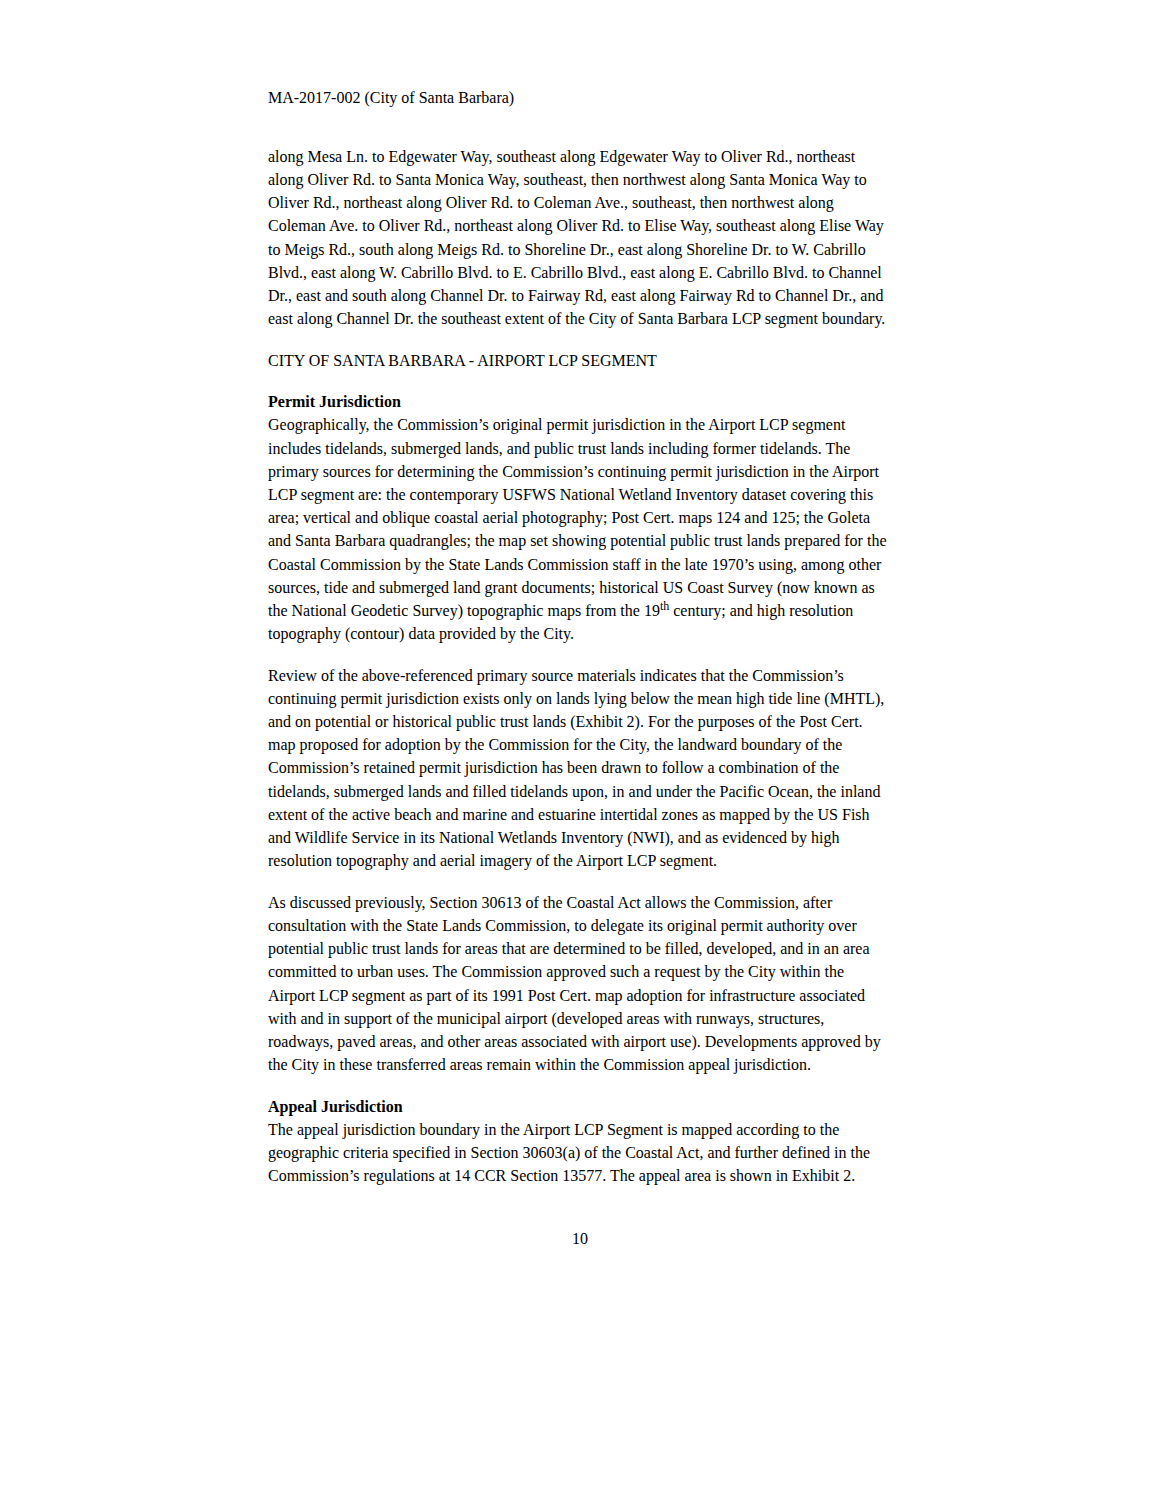MA-2017-002 (City of Santa Barbara)
along Mesa Ln. to Edgewater Way, southeast along Edgewater Way to Oliver Rd., northeast along Oliver Rd. to Santa Monica Way, southeast, then northwest along Santa Monica Way to Oliver Rd., northeast along Oliver Rd. to Coleman Ave., southeast, then northwest along Coleman Ave. to Oliver Rd., northeast along Oliver Rd. to Elise Way, southeast along Elise Way to Meigs Rd., south along Meigs Rd. to Shoreline Dr., east along Shoreline Dr. to W. Cabrillo Blvd., east along W. Cabrillo Blvd. to E. Cabrillo Blvd., east along E. Cabrillo Blvd. to Channel Dr., east and south along Channel Dr. to Fairway Rd, east along Fairway Rd to Channel Dr., and east along Channel Dr. the southeast extent of the City of Santa Barbara LCP segment boundary.
CITY OF SANTA BARBARA - AIRPORT LCP SEGMENT
Permit Jurisdiction
Geographically, the Commission’s original permit jurisdiction in the Airport LCP segment includes tidelands, submerged lands, and public trust lands including former tidelands. The primary sources for determining the Commission’s continuing permit jurisdiction in the Airport LCP segment are: the contemporary USFWS National Wetland Inventory dataset covering this area; vertical and oblique coastal aerial photography; Post Cert. maps 124 and 125; the Goleta and Santa Barbara quadrangles; the map set showing potential public trust lands prepared for the Coastal Commission by the State Lands Commission staff in the late 1970’s using, among other sources, tide and submerged land grant documents; historical US Coast Survey (now known as the National Geodetic Survey) topographic maps from the 19th century; and high resolution topography (contour) data provided by the City.
Review of the above-referenced primary source materials indicates that the Commission’s continuing permit jurisdiction exists only on lands lying below the mean high tide line (MHTL), and on potential or historical public trust lands (Exhibit 2). For the purposes of the Post Cert. map proposed for adoption by the Commission for the City, the landward boundary of the Commission’s retained permit jurisdiction has been drawn to follow a combination of the tidelands, submerged lands and filled tidelands upon, in and under the Pacific Ocean, the inland extent of the active beach and marine and estuarine intertidal zones as mapped by the US Fish and Wildlife Service in its National Wetlands Inventory (NWI), and as evidenced by high resolution topography and aerial imagery of the Airport LCP segment.
As discussed previously, Section 30613 of the Coastal Act allows the Commission, after consultation with the State Lands Commission, to delegate its original permit authority over potential public trust lands for areas that are determined to be filled, developed, and in an area committed to urban uses. The Commission approved such a request by the City within the Airport LCP segment as part of its 1991 Post Cert. map adoption for infrastructure associated with and in support of the municipal airport (developed areas with runways, structures, roadways, paved areas, and other areas associated with airport use). Developments approved by the City in these transferred areas remain within the Commission appeal jurisdiction.
Appeal Jurisdiction
The appeal jurisdiction boundary in the Airport LCP Segment is mapped according to the geographic criteria specified in Section 30603(a) of the Coastal Act, and further defined in the Commission’s regulations at 14 CCR Section 13577. The appeal area is shown in Exhibit 2.
10